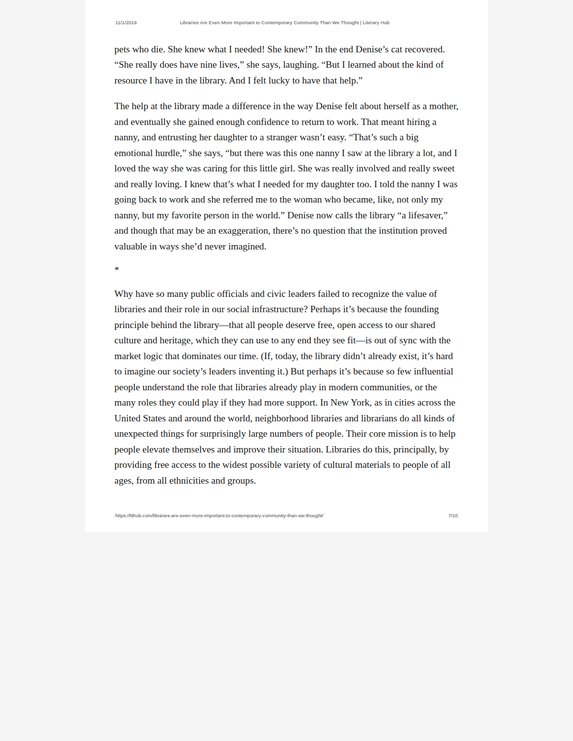11/1/2019 Libraries Are Even More Important to Contemporary Community Than We Thought | Literary Hub
pets who die. She knew what I needed! She knew!” In the end Denise’s cat recovered. “She really does have nine lives,” she says, laughing. “But I learned about the kind of resource I have in the library. And I felt lucky to have that help.”
The help at the library made a difference in the way Denise felt about herself as a mother, and eventually she gained enough confidence to return to work. That meant hiring a nanny, and entrusting her daughter to a stranger wasn’t easy. “That’s such a big emotional hurdle,” she says, “but there was this one nanny I saw at the library a lot, and I loved the way she was caring for this little girl. She was really involved and really sweet and really loving. I knew that’s what I needed for my daughter too. I told the nanny I was going back to work and she referred me to the woman who became, like, not only my nanny, but my favorite person in the world.” Denise now calls the library “a lifesaver,” and though that may be an exaggeration, there’s no question that the institution proved valuable in ways she’d never imagined.
*
Why have so many public officials and civic leaders failed to recognize the value of libraries and their role in our social infrastructure? Perhaps it’s because the founding principle behind the library—that all people deserve free, open access to our shared culture and heritage, which they can use to any end they see fit—is out of sync with the market logic that dominates our time. (If, today, the library didn’t already exist, it’s hard to imagine our society’s leaders inventing it.) But perhaps it’s because so few influential people understand the role that libraries already play in modern communities, or the many roles they could play if they had more support. In New York, as in cities across the United States and around the world, neighborhood libraries and librarians do all kinds of unexpected things for surprisingly large numbers of people. Their core mission is to help people elevate themselves and improve their situation. Libraries do this, principally, by providing free access to the widest possible variety of cultural materials to people of all ages, from all ethnicities and groups.
https://lithub.com/libraries-are-even-more-important-to-contemporary-community-than-we-thought/ 7/10